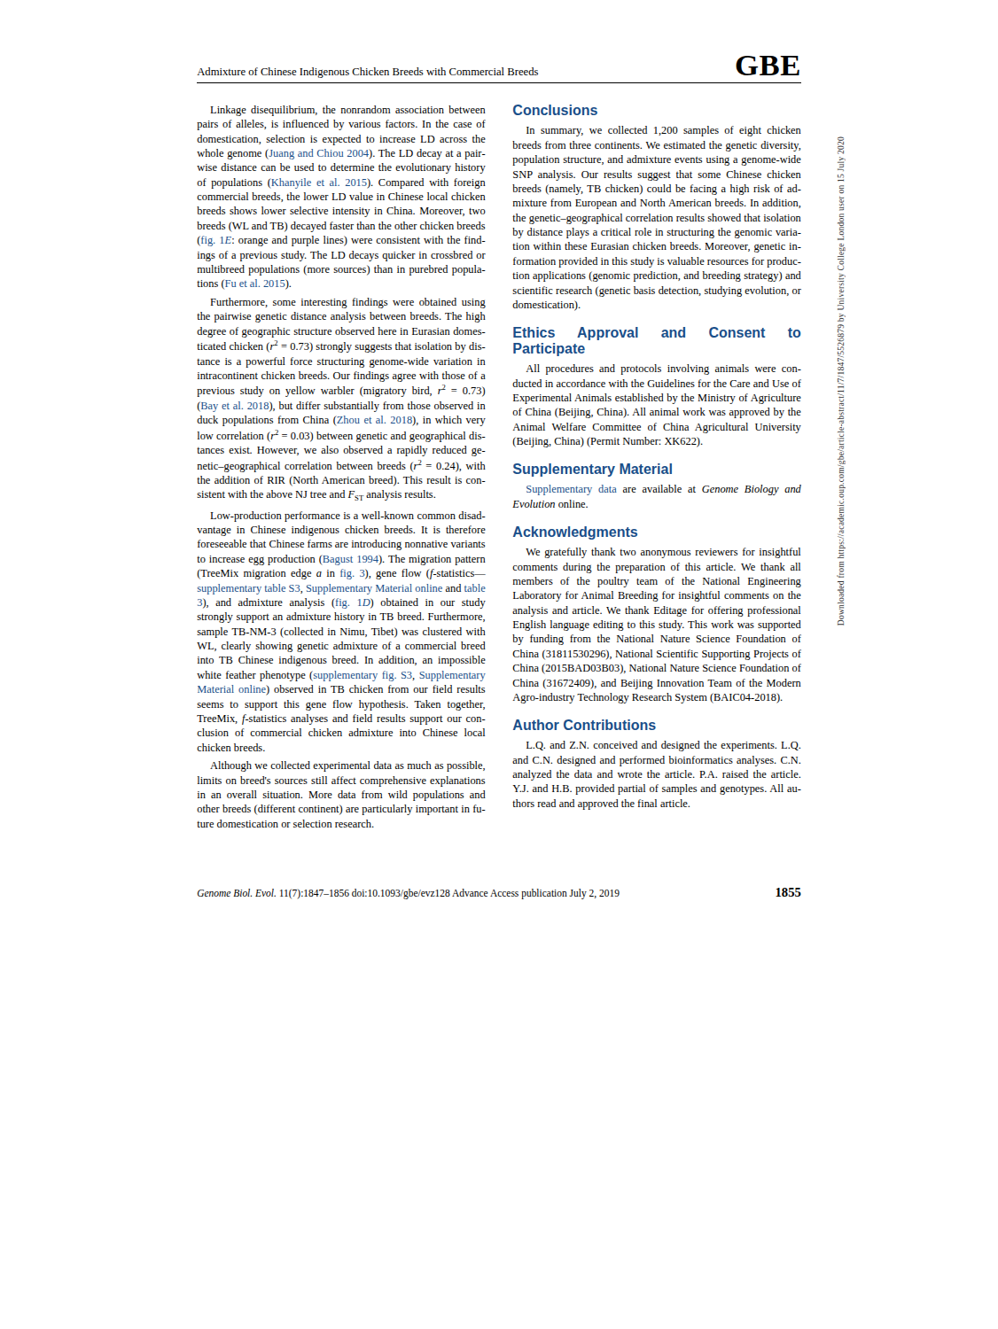Admixture of Chinese Indigenous Chicken Breeds with Commercial Breeds
GBE
Downloaded from https://academic.oup.com/gbe/article-abstract/11/7/1847/5526879 by University College London user on 15 July 2020
Linkage disequilibrium, the nonrandom association between pairs of alleles, is influenced by various factors. In the case of domestication, selection is expected to increase LD across the whole genome (Juang and Chiou 2004). The LD decay at a pairwise distance can be used to determine the evolutionary history of populations (Khanyile et al. 2015). Compared with foreign commercial breeds, the lower LD value in Chinese local chicken breeds shows lower selective intensity in China. Moreover, two breeds (WL and TB) decayed faster than the other chicken breeds (fig. 1E: orange and purple lines) were consistent with the findings of a previous study. The LD decays quicker in crossbred or multibreed populations (more sources) than in purebred populations (Fu et al. 2015).
Furthermore, some interesting findings were obtained using the pairwise genetic distance analysis between breeds. The high degree of geographic structure observed here in Eurasian domesticated chicken (r2 = 0.73) strongly suggests that isolation by distance is a powerful force structuring genome-wide variation in intracontinent chicken breeds. Our findings agree with those of a previous study on yellow warbler (migratory bird, r2 = 0.73) (Bay et al. 2018), but differ substantially from those observed in duck populations from China (Zhou et al. 2018), in which very low correlation (r2 = 0.03) between genetic and geographical distances exist. However, we also observed a rapidly reduced genetic–geographical correlation between breeds (r2 = 0.24), with the addition of RIR (North American breed). This result is consistent with the above NJ tree and FST analysis results.
Low-production performance is a well-known common disadvantage in Chinese indigenous chicken breeds. It is therefore foreseeable that Chinese farms are introducing nonnative variants to increase egg production (Bagust 1994). The migration pattern (TreeMix migration edge a in fig. 3), gene flow (f-statistics—supplementary table S3, Supplementary Material online and table 3), and admixture analysis (fig. 1D) obtained in our study strongly support an admixture history in TB breed. Furthermore, sample TB-NM-3 (collected in Nimu, Tibet) was clustered with WL, clearly showing genetic admixture of a commercial breed into TB Chinese indigenous breed. In addition, an impossible white feather phenotype (supplementary fig. S3, Supplementary Material online) observed in TB chicken from our field results seems to support this gene flow hypothesis. Taken together, TreeMix, f-statistics analyses and field results support our conclusion of commercial chicken admixture into Chinese local chicken breeds.
Although we collected experimental data as much as possible, limits on breed's sources still affect comprehensive explanations in an overall situation. More data from wild populations and other breeds (different continent) are particularly important in future domestication or selection research.
Conclusions
In summary, we collected 1,200 samples of eight chicken breeds from three continents. We estimated the genetic diversity, population structure, and admixture events using a genome-wide SNP analysis. Our results suggest that some Chinese chicken breeds (namely, TB chicken) could be facing a high risk of admixture from European and North American breeds. In addition, the genetic–geographical correlation results showed that isolation by distance plays a critical role in structuring the genomic variation within these Eurasian chicken breeds. Moreover, genetic information provided in this study is valuable resources for production applications (genomic prediction, and breeding strategy) and scientific research (genetic basis detection, studying evolution, or domestication).
Ethics Approval and Consent to Participate
All procedures and protocols involving animals were conducted in accordance with the Guidelines for the Care and Use of Experimental Animals established by the Ministry of Agriculture of China (Beijing, China). All animal work was approved by the Animal Welfare Committee of China Agricultural University (Beijing, China) (Permit Number: XK622).
Supplementary Material
Supplementary data are available at Genome Biology and Evolution online.
Acknowledgments
We gratefully thank two anonymous reviewers for insightful comments during the preparation of this article. We thank all members of the poultry team of the National Engineering Laboratory for Animal Breeding for insightful comments on the analysis and article. We thank Editage for offering professional English language editing to this study. This work was supported by funding from the National Nature Science Foundation of China (31811530296), National Scientific Supporting Projects of China (2015BAD03B03), National Nature Science Foundation of China (31672409), and Beijing Innovation Team of the Modern Agro-industry Technology Research System (BAIC04-2018).
Author Contributions
L.Q. and Z.N. conceived and designed the experiments. L.Q. and C.N. designed and performed bioinformatics analyses. C.N. analyzed the data and wrote the article. P.A. raised the article. Y.J. and H.B. provided partial of samples and genotypes. All authors read and approved the final article.
Genome Biol. Evol. 11(7):1847–1856 doi:10.1093/gbe/evz128 Advance Access publication July 2, 2019
1855